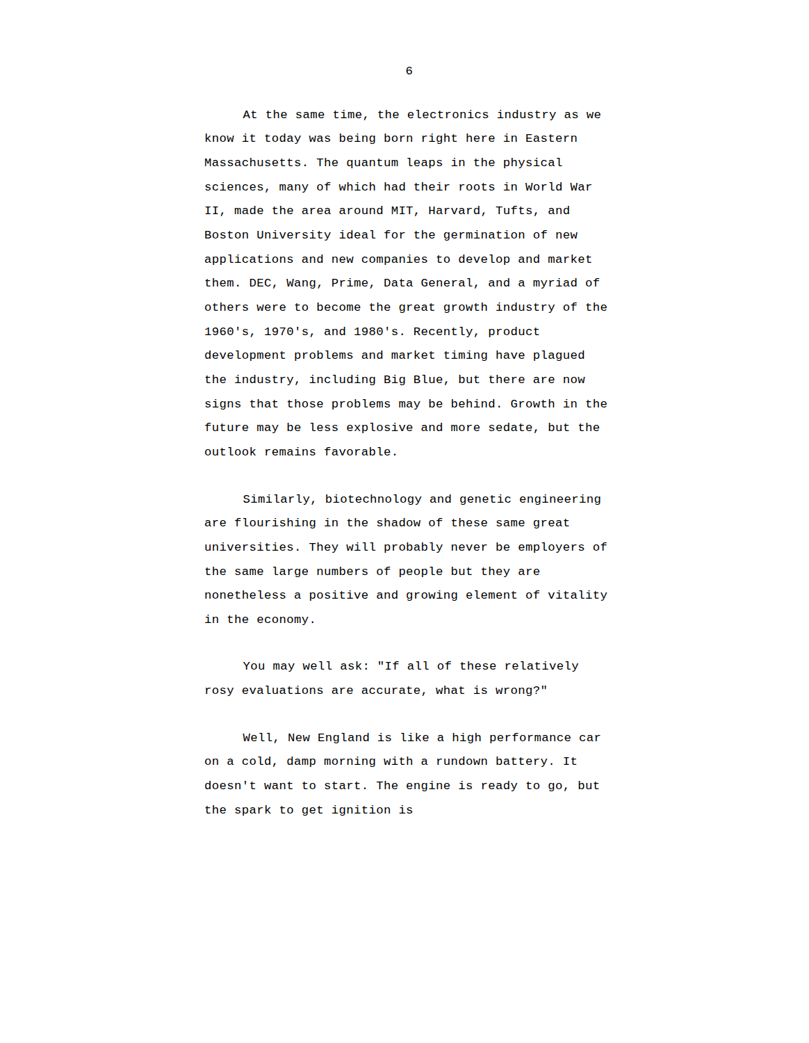6
At the same time, the electronics industry as we know it today was being born right here in Eastern Massachusetts. The quantum leaps in the physical sciences, many of which had their roots in World War II, made the area around MIT, Harvard, Tufts, and Boston University ideal for the germination of new applications and new companies to develop and market them. DEC, Wang, Prime, Data General, and a myriad of others were to become the great growth industry of the 1960's, 1970's, and 1980's. Recently, product development problems and market timing have plagued the industry, including Big Blue, but there are now signs that those problems may be behind. Growth in the future may be less explosive and more sedate, but the outlook remains favorable.
Similarly, biotechnology and genetic engineering are flourishing in the shadow of these same great universities. They will probably never be employers of the same large numbers of people but they are nonetheless a positive and growing element of vitality in the economy.
You may well ask: "If all of these relatively rosy evaluations are accurate, what is wrong?"
Well, New England is like a high performance car on a cold, damp morning with a rundown battery. It doesn't want to start. The engine is ready to go, but the spark to get ignition is